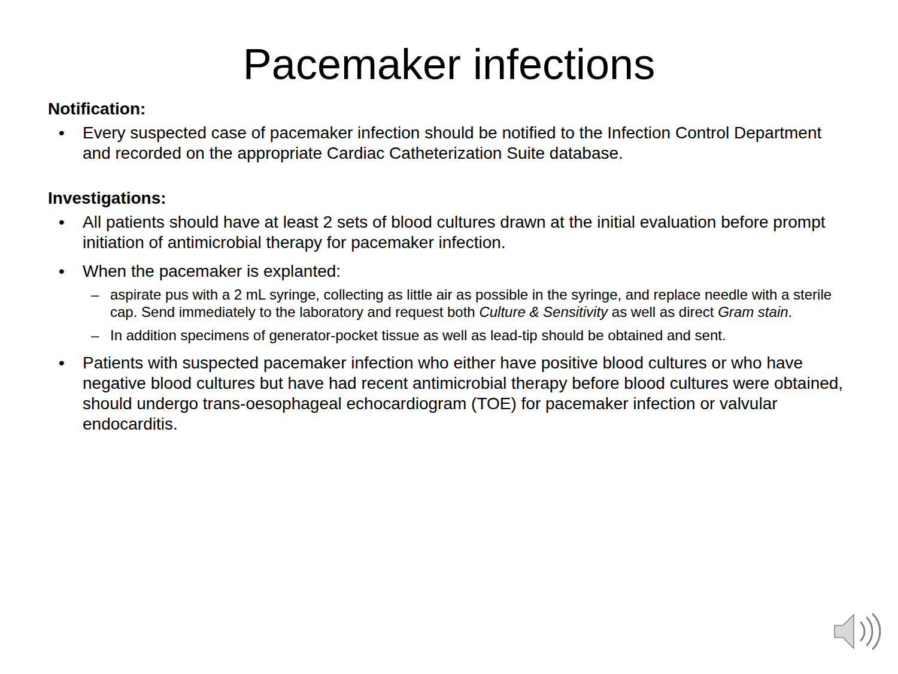Pacemaker infections
Notification:
Every suspected case of pacemaker infection should be notified to the Infection Control Department and recorded on the appropriate Cardiac Catheterization Suite database.
Investigations:
All patients should have at least 2 sets of blood cultures drawn at the initial evaluation before prompt initiation of antimicrobial therapy for pacemaker infection.
When the pacemaker is explanted:
aspirate pus with a 2 mL syringe, collecting as little air as possible in the syringe, and replace needle with a sterile cap. Send immediately to the laboratory and request both Culture & Sensitivity as well as direct Gram stain.
In addition specimens of generator-pocket tissue as well as lead-tip should be obtained and sent.
Patients with suspected pacemaker infection who either have positive blood cultures or who have negative blood cultures but have had recent antimicrobial therapy before blood cultures were obtained, should undergo trans-oesophageal echocardiogram (TOE) for pacemaker infection or valvular endocarditis.